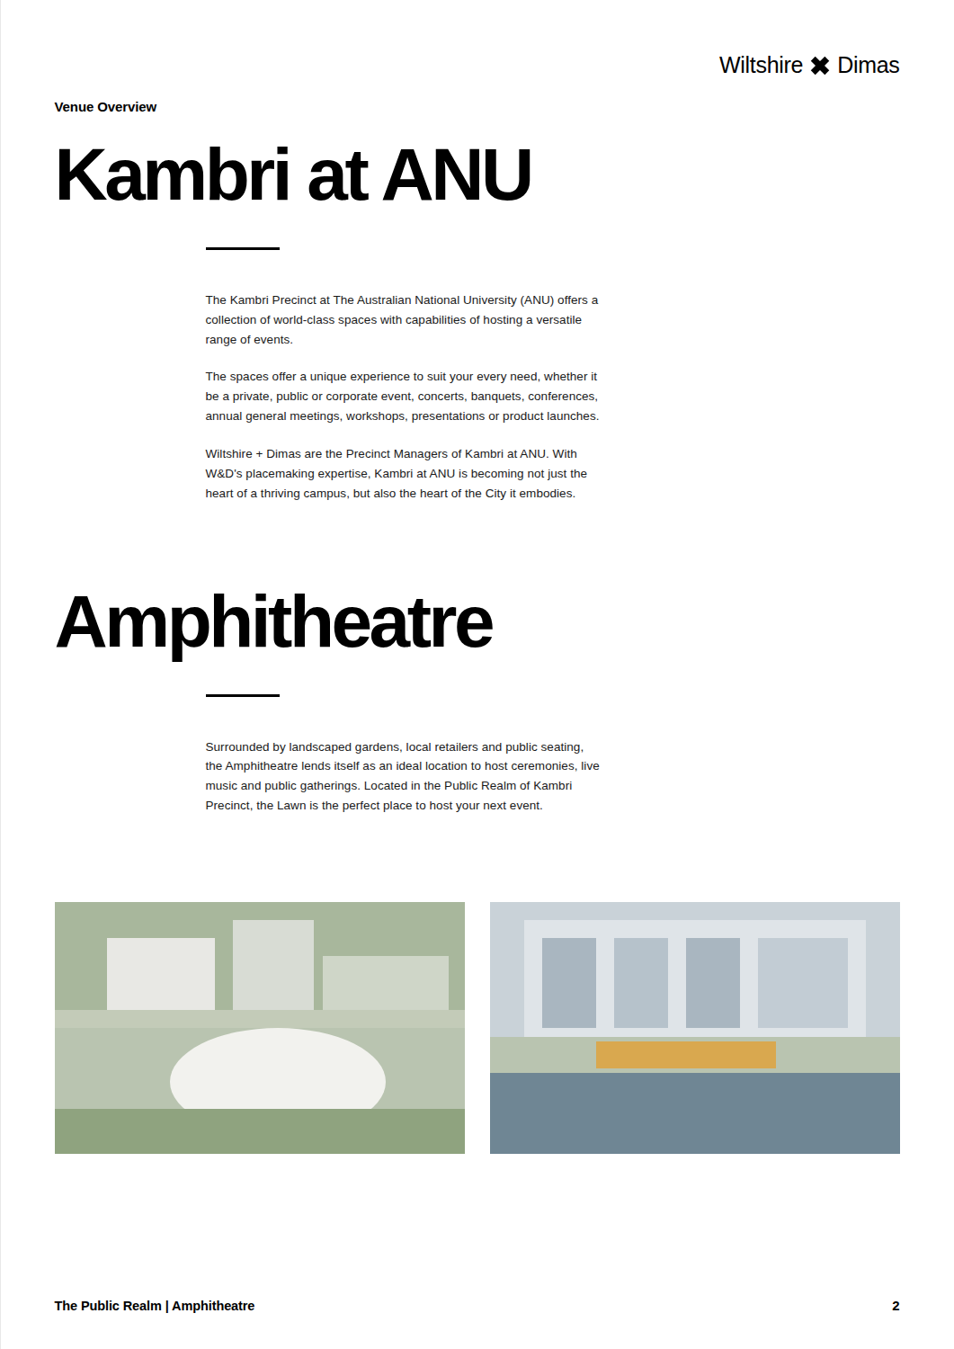Wiltshire Dimas
Venue Overview
Kambri at ANU
The Kambri Precinct at The Australian National University (ANU) offers a collection of world-class spaces with capabilities of hosting a versatile range of events.
The spaces offer a unique experience to suit your every need, whether it be a private, public or corporate event, concerts, banquets, conferences, annual general meetings, workshops, presentations or product launches.
Wiltshire + Dimas are the Precinct Managers of Kambri at ANU. With W&D's placemaking expertise, Kambri at ANU is becoming not just the heart of a thriving campus, but also the heart of the City it embodies.
Amphitheatre
Surrounded by landscaped gardens, local retailers and public seating, the Amphitheatre lends itself as an ideal location to host ceremonies, live music and public gatherings. Located in the Public Realm of Kambri Precinct, the Lawn is the perfect place to host your next event.
The Public Realm | Amphitheatre 2